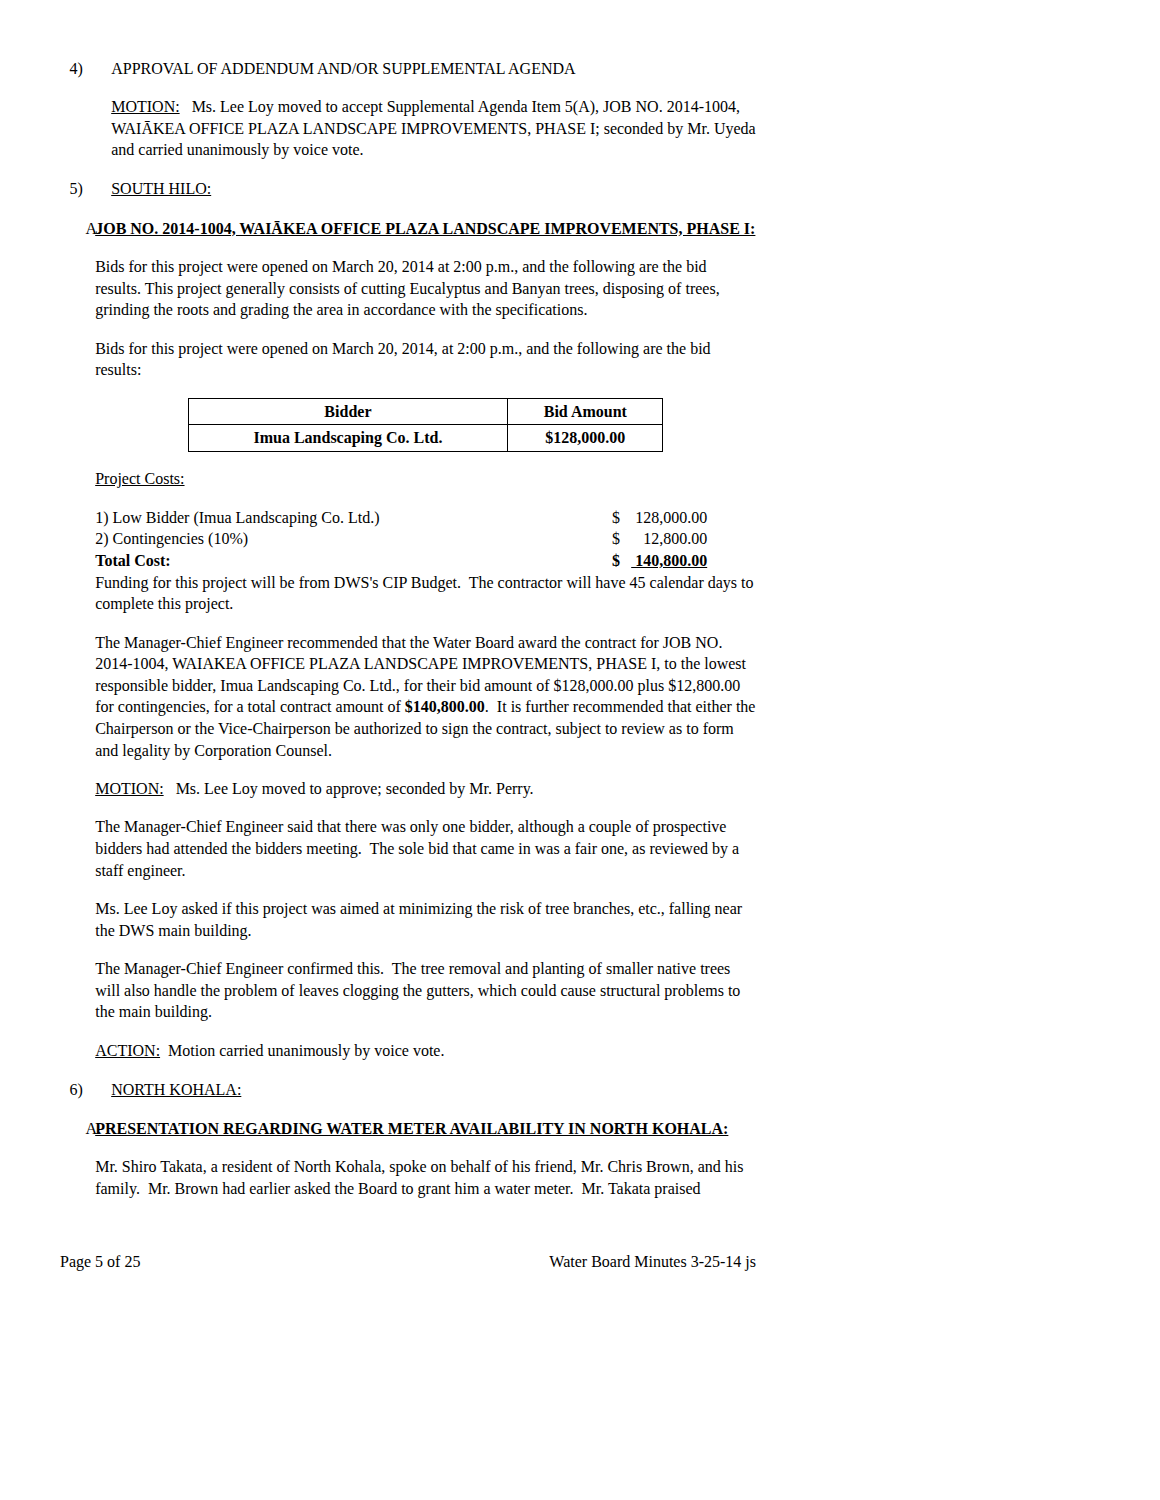4)
APPROVAL OF ADDENDUM AND/OR SUPPLEMENTAL AGENDA
MOTION: Ms. Lee Loy moved to accept Supplemental Agenda Item 5(A), JOB NO. 2014-1004, WAIĀKEA OFFICE PLAZA LANDSCAPE IMPROVEMENTS, PHASE I; seconded by Mr. Uyeda and carried unanimously by voice vote.
5)
SOUTH HILO:
A.
JOB NO. 2014-1004, WAIĀKEA OFFICE PLAZA LANDSCAPE IMPROVEMENTS, PHASE I:
Bids for this project were opened on March 20, 2014 at 2:00 p.m., and the following are the bid results. This project generally consists of cutting Eucalyptus and Banyan trees, disposing of trees, grinding the roots and grading the area in accordance with the specifications.
Bids for this project were opened on March 20, 2014, at 2:00 p.m., and the following are the bid results:
| Bidder | Bid Amount |
| --- | --- |
| Imua Landscaping Co. Ltd. | $128,000.00 |
Project Costs:
1) Low Bidder (Imua Landscaping Co. Ltd.)
$ 128,000.00
2) Contingencies (10%)
$ 12,800.00
Total Cost:
$ 140,800.00
Funding for this project will be from DWS's CIP Budget. The contractor will have 45 calendar days to complete this project.
The Manager-Chief Engineer recommended that the Water Board award the contract for JOB NO. 2014-1004, WAIAKEA OFFICE PLAZA LANDSCAPE IMPROVEMENTS, PHASE I, to the lowest responsible bidder, Imua Landscaping Co. Ltd., for their bid amount of $128,000.00 plus $12,800.00 for contingencies, for a total contract amount of $140,800.00. It is further recommended that either the Chairperson or the Vice-Chairperson be authorized to sign the contract, subject to review as to form and legality by Corporation Counsel.
MOTION: Ms. Lee Loy moved to approve; seconded by Mr. Perry.
The Manager-Chief Engineer said that there was only one bidder, although a couple of prospective bidders had attended the bidders meeting. The sole bid that came in was a fair one, as reviewed by a staff engineer.
Ms. Lee Loy asked if this project was aimed at minimizing the risk of tree branches, etc., falling near the DWS main building.
The Manager-Chief Engineer confirmed this. The tree removal and planting of smaller native trees will also handle the problem of leaves clogging the gutters, which could cause structural problems to the main building.
ACTION: Motion carried unanimously by voice vote.
6)
NORTH KOHALA:
A.
PRESENTATION REGARDING WATER METER AVAILABILITY IN NORTH KOHALA:
Mr. Shiro Takata, a resident of North Kohala, spoke on behalf of his friend, Mr. Chris Brown, and his family. Mr. Brown had earlier asked the Board to grant him a water meter. Mr. Takata praised
Page 5 of 25
Water Board Minutes 3-25-14 js